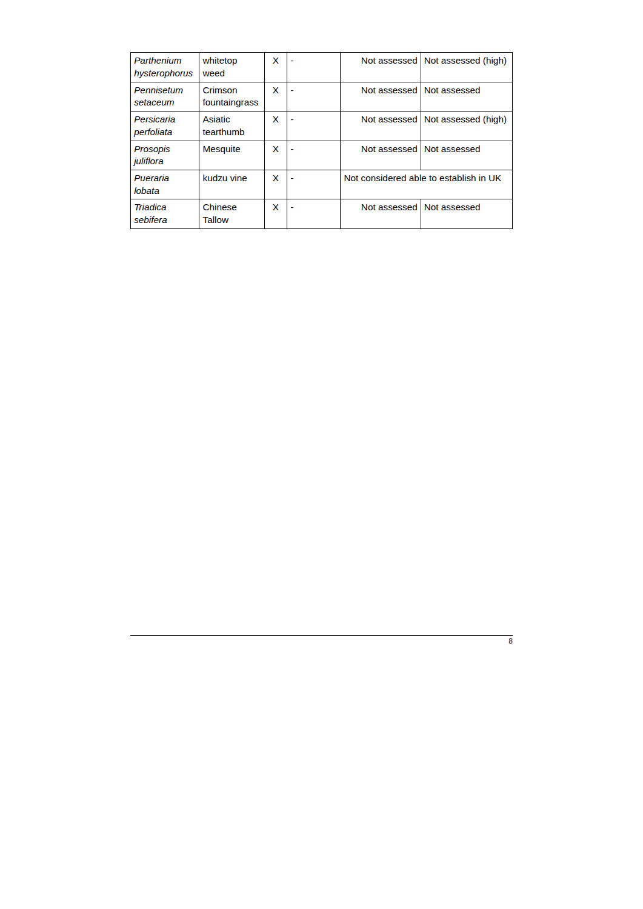| Parthenium hysterophorus | whitetop weed | X | - | Not assessed | Not assessed (high) |
| Pennisetum setaceum | Crimson fountaingrass | X | - | Not assessed | Not assessed |
| Persicaria perfoliata | Asiatic tearthumb | X | - | Not assessed | Not assessed (high) |
| Prosopis juliflora | Mesquite | X | - | Not assessed | Not assessed |
| Pueraria lobata | kudzu vine | X | - | Not considered able to establish in UK |
| Triadica sebifera | Chinese Tallow | X | - | Not assessed | Not assessed |
8